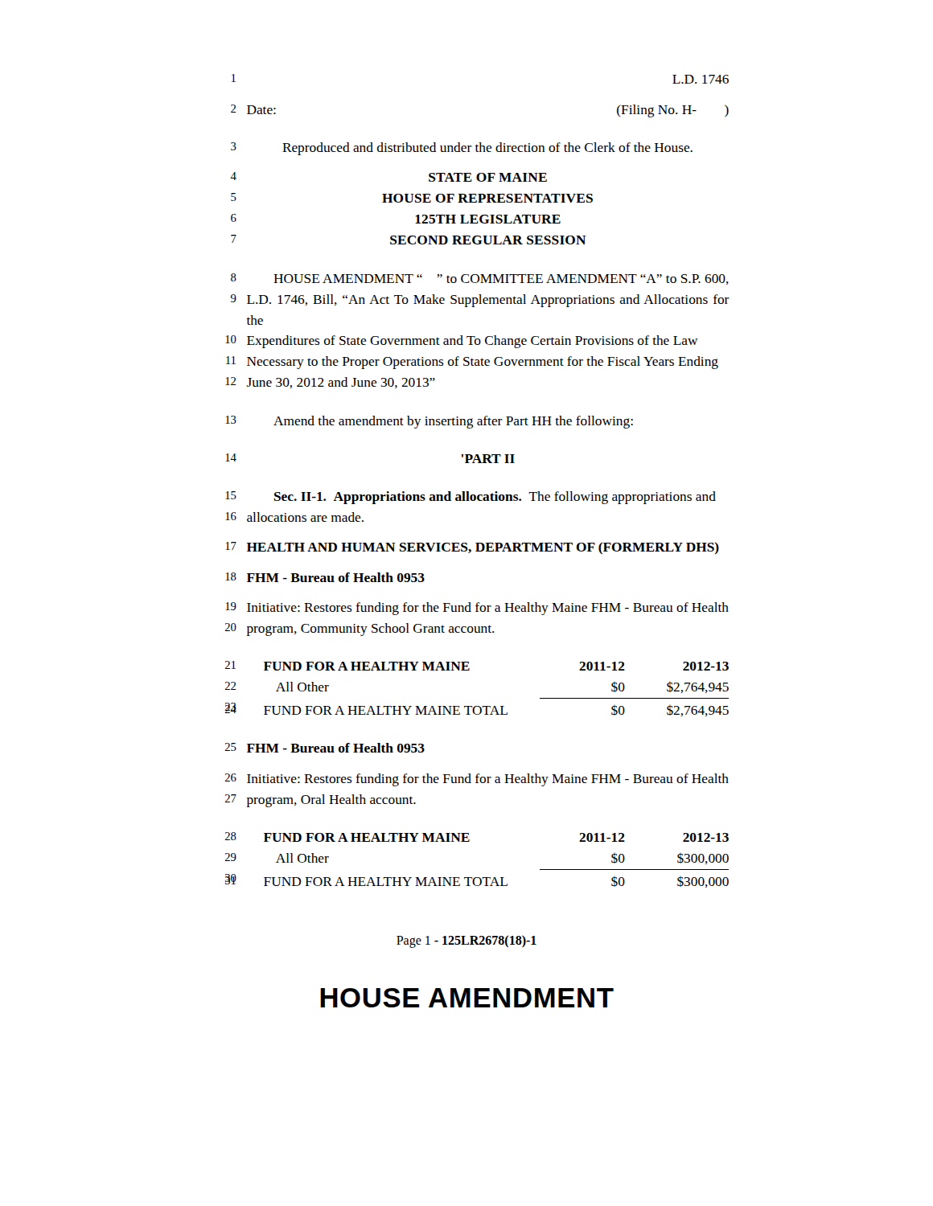1
L.D. 1746
2
Date: (Filing No. H- )
3
Reproduced and distributed under the direction of the Clerk of the House.
4
STATE OF MAINE
5
HOUSE OF REPRESENTATIVES
6
125TH LEGISLATURE
7
SECOND REGULAR SESSION
8
HOUSE AMENDMENT “ ” to COMMITTEE AMENDMENT “A” to S.P. 600,
9
L.D. 1746, Bill, “An Act To Make Supplemental Appropriations and Allocations for the
10
Expenditures of State Government and To Change Certain Provisions of the Law
11
Necessary to the Proper Operations of State Government for the Fiscal Years Ending
12
June 30, 2012 and June 30, 2013”
13
Amend the amendment by inserting after Part HH the following:
14
'PART II
15
Sec. II-1. Appropriations and allocations. The following appropriations and
16
allocations are made.
17
HEALTH AND HUMAN SERVICES, DEPARTMENT OF (FORMERLY DHS)
18
FHM - Bureau of Health 0953
19
Initiative: Restores funding for the Fund for a Healthy Maine FHM - Bureau of Health
20
program, Community School Grant account.
21
| FUND FOR A HEALTHY MAINE | 2011-12 | 2012-13 |
22
| All Other | $0 | $2,764,945 |
23
24
| FUND FOR A HEALTHY MAINE TOTAL | $0 | $2,764,945 |
25
FHM - Bureau of Health 0953
26
Initiative: Restores funding for the Fund for a Healthy Maine FHM - Bureau of Health
27
program, Oral Health account.
28
| FUND FOR A HEALTHY MAINE | 2011-12 | 2012-13 |
29
| All Other | $0 | $300,000 |
30
31
| FUND FOR A HEALTHY MAINE TOTAL | $0 | $300,000 |
Page 1 - 125LR2678(18)-1
HOUSE AMENDMENT